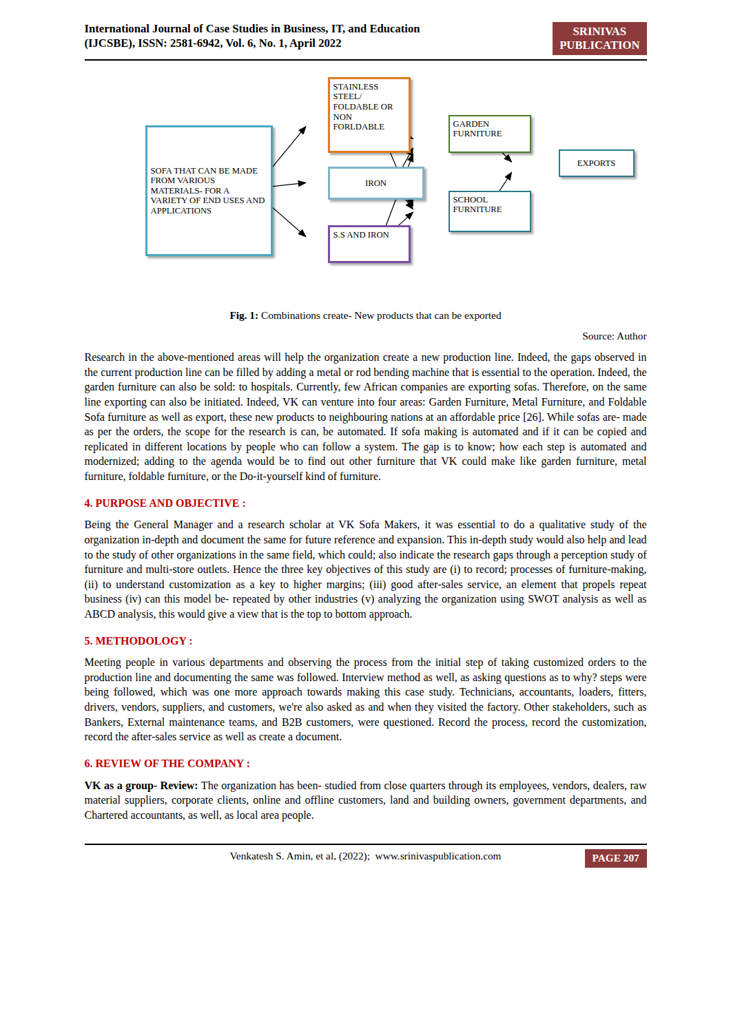International Journal of Case Studies in Business, IT, and Education
(IJCSBE), ISSN: 2581-6942, Vol. 6, No. 1, April 2022
SRINIVAS
PUBLICATION
SOFA THAT CAN BE MADE FROM VARIOUS MATERIALS- FOR A VARIETY OF END USES AND APPLICATIONS
STAINLESS STEEL/ FOLDABLE OR NON FORLDABLE
IRON
S.S AND IRON
GARDEN FURNITURE
SCHOOL FURNITURE
EXPORTS
Fig. 1: Combinations create- New products that can be exported
Source: Author
Research in the above-mentioned areas will help the organization create a new production line. Indeed, the gaps observed in the current production line can be filled by adding a metal or rod bending machine that is essential to the operation. Indeed, the garden furniture can also be sold: to hospitals. Currently, few African companies are exporting sofas. Therefore, on the same line exporting can also be initiated. Indeed, VK can venture into four areas: Garden Furniture, Metal Furniture, and Foldable Sofa furniture as well as export, these new products to neighbouring nations at an affordable price [26]. While sofas are- made as per the orders, the scope for the research is can, be automated. If sofa making is automated and if it can be copied and replicated in different locations by people who can follow a system. The gap is to know; how each step is automated and modernized; adding to the agenda would be to find out other furniture that VK could make like garden furniture, metal furniture, foldable furniture, or the Do-it-yourself kind of furniture.
4. PURPOSE AND OBJECTIVE :
Being the General Manager and a research scholar at VK Sofa Makers, it was essential to do a qualitative study of the organization in-depth and document the same for future reference and expansion. This in-depth study would also help and lead to the study of other organizations in the same field, which could; also indicate the research gaps through a perception study of furniture and multi-store outlets. Hence the three key objectives of this study are (i) to record; processes of furniture-making, (ii) to understand customization as a key to higher margins; (iii) good after-sales service, an element that propels repeat business (iv) can this model be- repeated by other industries (v) analyzing the organization using SWOT analysis as well as ABCD analysis, this would give a view that is the top to bottom approach.
5. METHODOLOGY :
Meeting people in various departments and observing the process from the initial step of taking customized orders to the production line and documenting the same was followed. Interview method as well, as asking questions as to why? steps were being followed, which was one more approach towards making this case study. Technicians, accountants, loaders, fitters, drivers, vendors, suppliers, and customers, we're also asked as and when they visited the factory. Other stakeholders, such as Bankers, External maintenance teams, and B2B customers, were questioned. Record the process, record the customization, record the after-sales service as well as create a document.
6. REVIEW OF THE COMPANY :
VK as a group- Review: The organization has been- studied from close quarters through its employees, vendors, dealers, raw material suppliers, corporate clients, online and offline customers, land and building owners, government departments, and Chartered accountants, as well, as local area people.
Venkatesh S. Amin, et al, (2022); www.srinivaspublication.com
PAGE 207